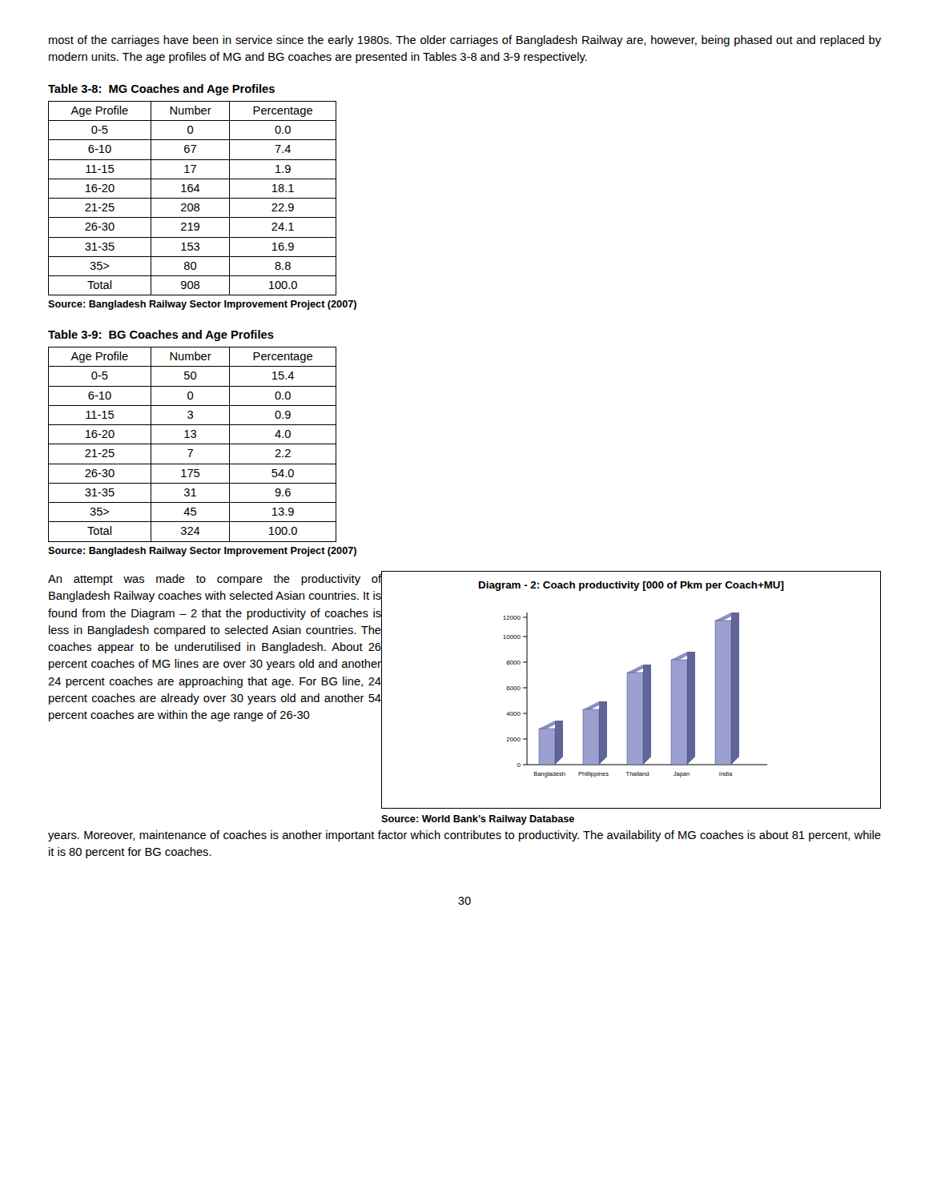most of the carriages have been in service since the early 1980s. The older carriages of Bangladesh Railway are, however, being phased out and replaced by modern units. The age profiles of MG and BG coaches are presented in Tables 3-8 and 3-9 respectively.
Table 3-8: MG Coaches and Age Profiles
| Age Profile | Number | Percentage |
| --- | --- | --- |
| 0-5 | 0 | 0.0 |
| 6-10 | 67 | 7.4 |
| 11-15 | 17 | 1.9 |
| 16-20 | 164 | 18.1 |
| 21-25 | 208 | 22.9 |
| 26-30 | 219 | 24.1 |
| 31-35 | 153 | 16.9 |
| 35> | 80 | 8.8 |
| Total | 908 | 100.0 |
Source: Bangladesh Railway Sector Improvement Project (2007)
Table 3-9: BG Coaches and Age Profiles
| Age Profile | Number | Percentage |
| --- | --- | --- |
| 0-5 | 50 | 15.4 |
| 6-10 | 0 | 0.0 |
| 11-15 | 3 | 0.9 |
| 16-20 | 13 | 4.0 |
| 21-25 | 7 | 2.2 |
| 26-30 | 175 | 54.0 |
| 31-35 | 31 | 9.6 |
| 35> | 45 | 13.9 |
| Total | 324 | 100.0 |
Source: Bangladesh Railway Sector Improvement Project (2007)
| An attempt was made to compare the productivity of Bangladesh Railway coaches with selected Asian countries. It is found from the Diagram – 2 that the productivity of coaches is less in Bangladesh compared to selected Asian countries. The coaches appear to be underutilised in Bangladesh. About 26 percent coaches of MG lines are over 30 years old and another 24 percent coaches are approaching that age. For BG line, 24 percent coaches are already over 30 years old and another 54 percent coaches are within the age range of 26-30 | Diagram - 2: Coach productivity [000 of Pkm per Coach+MU] 0 2000 4000 6000 8000 10000 12000 Bangladesh Phillippines Thailand Japan India Source: World Bank’s Railway Database |
years. Moreover, maintenance of coaches is another important factor which contributes to productivity. The availability of MG coaches is about 81 percent, while it is 80 percent for BG coaches.
30